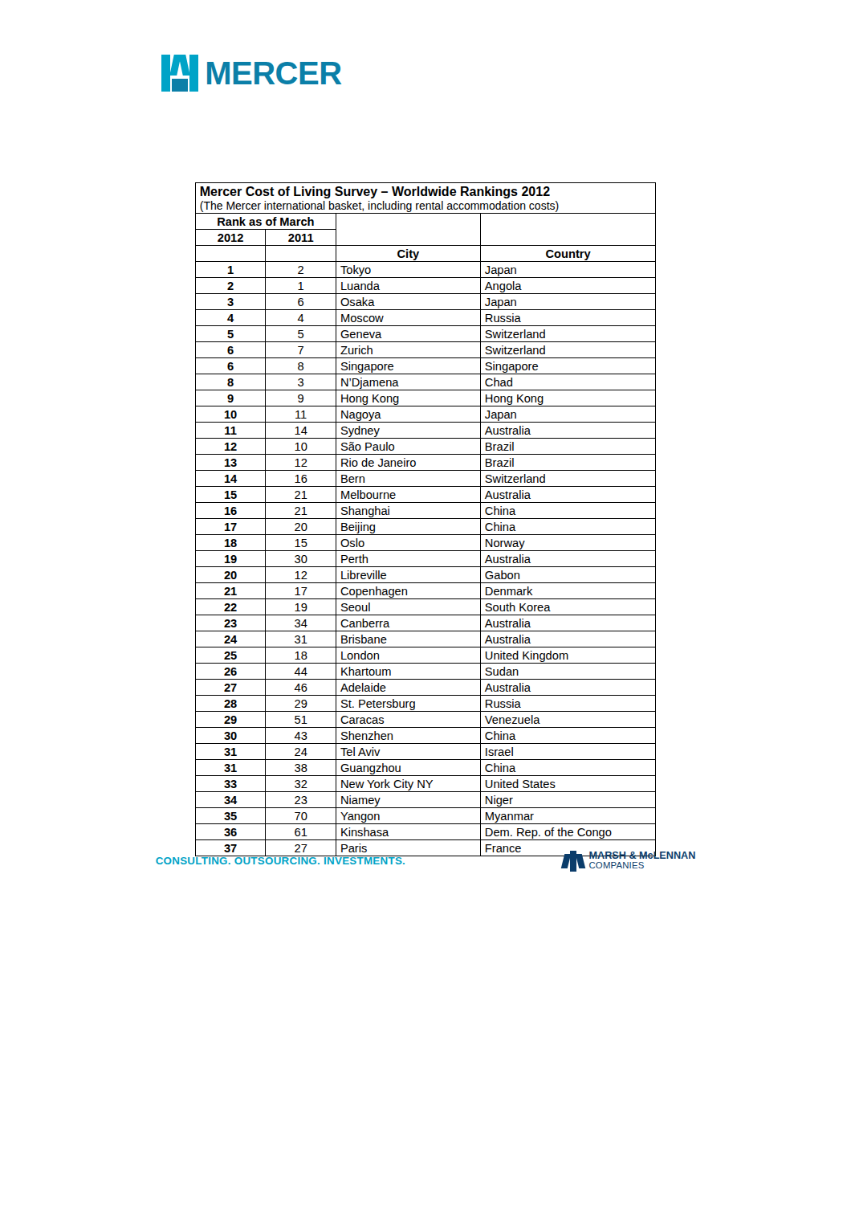MERCER
| Mercer Cost of Living Survey – Worldwide Rankings 2012 (The Mercer international basket, including rental accommodation costs) |
| Rank as of March | | |
| 2012 | 2011 |
| | | City | Country |
| 1 | 2 | Tokyo | Japan |
| 2 | 1 | Luanda | Angola |
| 3 | 6 | Osaka | Japan |
| 4 | 4 | Moscow | Russia |
| 5 | 5 | Geneva | Switzerland |
| 6 | 7 | Zurich | Switzerland |
| 6 | 8 | Singapore | Singapore |
| 8 | 3 | N’Djamena | Chad |
| 9 | 9 | Hong Kong | Hong Kong |
| 10 | 11 | Nagoya | Japan |
| 11 | 14 | Sydney | Australia |
| 12 | 10 | São Paulo | Brazil |
| 13 | 12 | Rio de Janeiro | Brazil |
| 14 | 16 | Bern | Switzerland |
| 15 | 21 | Melbourne | Australia |
| 16 | 21 | Shanghai | China |
| 17 | 20 | Beijing | China |
| 18 | 15 | Oslo | Norway |
| 19 | 30 | Perth | Australia |
| 20 | 12 | Libreville | Gabon |
| 21 | 17 | Copenhagen | Denmark |
| 22 | 19 | Seoul | South Korea |
| 23 | 34 | Canberra | Australia |
| 24 | 31 | Brisbane | Australia |
| 25 | 18 | London | United Kingdom |
| 26 | 44 | Khartoum | Sudan |
| 27 | 46 | Adelaide | Australia |
| 28 | 29 | St. Petersburg | Russia |
| 29 | 51 | Caracas | Venezuela |
| 30 | 43 | Shenzhen | China |
| 31 | 24 | Tel Aviv | Israel |
| 31 | 38 | Guangzhou | China |
| 33 | 32 | New York City NY | United States |
| 34 | 23 | Niamey | Niger |
| 35 | 70 | Yangon | Myanmar |
| 36 | 61 | Kinshasa | Dem. Rep. of the Congo |
| 37 | 27 | Paris | France |
CONSULTING. OUTSOURCING. INVESTMENTS.
MARSH & McLENNAN
COMPANIES